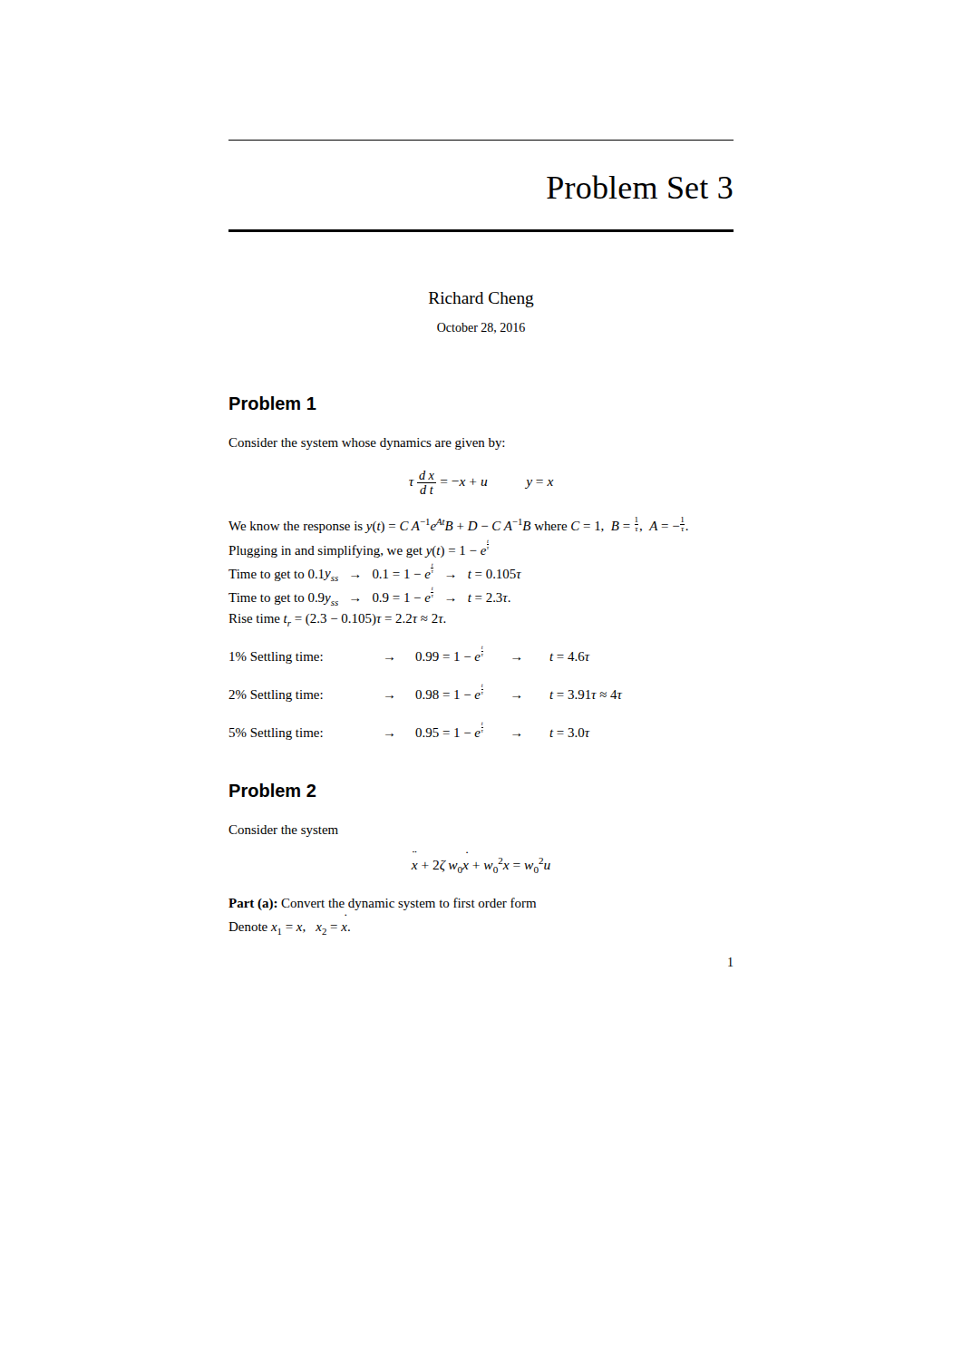Problem Set 3
Richard Cheng
October 28, 2016
Problem 1
Consider the system whose dynamics are given by:
τ d x d t = −x + u y = x
We know the response is y(t) = C A−1eAtB + D − C A−1B where C = 1, B = 1 τ, A = −1 τ.
Plugging in and simplifying, we get y(t) = 1 − etτ
Time to get to 0.1yss → 0.1 = 1 − etτ → t = 0.105τ
Time to get to 0.9yss → 0.9 = 1 − etτ → t = 2.3τ.
Rise time tr = (2.3 − 0.105)τ = 2.2τ ≈ 2τ.
1% Settling time:→0.99 = 1 − etτ→t = 4.6τ
2% Settling time:→0.98 = 1 − etτ→t = 3.91τ ≈ 4τ
5% Settling time:→0.95 = 1 − etτ→t = 3.0τ
Problem 2
Consider the system
x + 2ζ w0x + w02x = w02u
Part (a): Convert the dynamic system to first order form
Denote x1 = x, x2 = x.
1